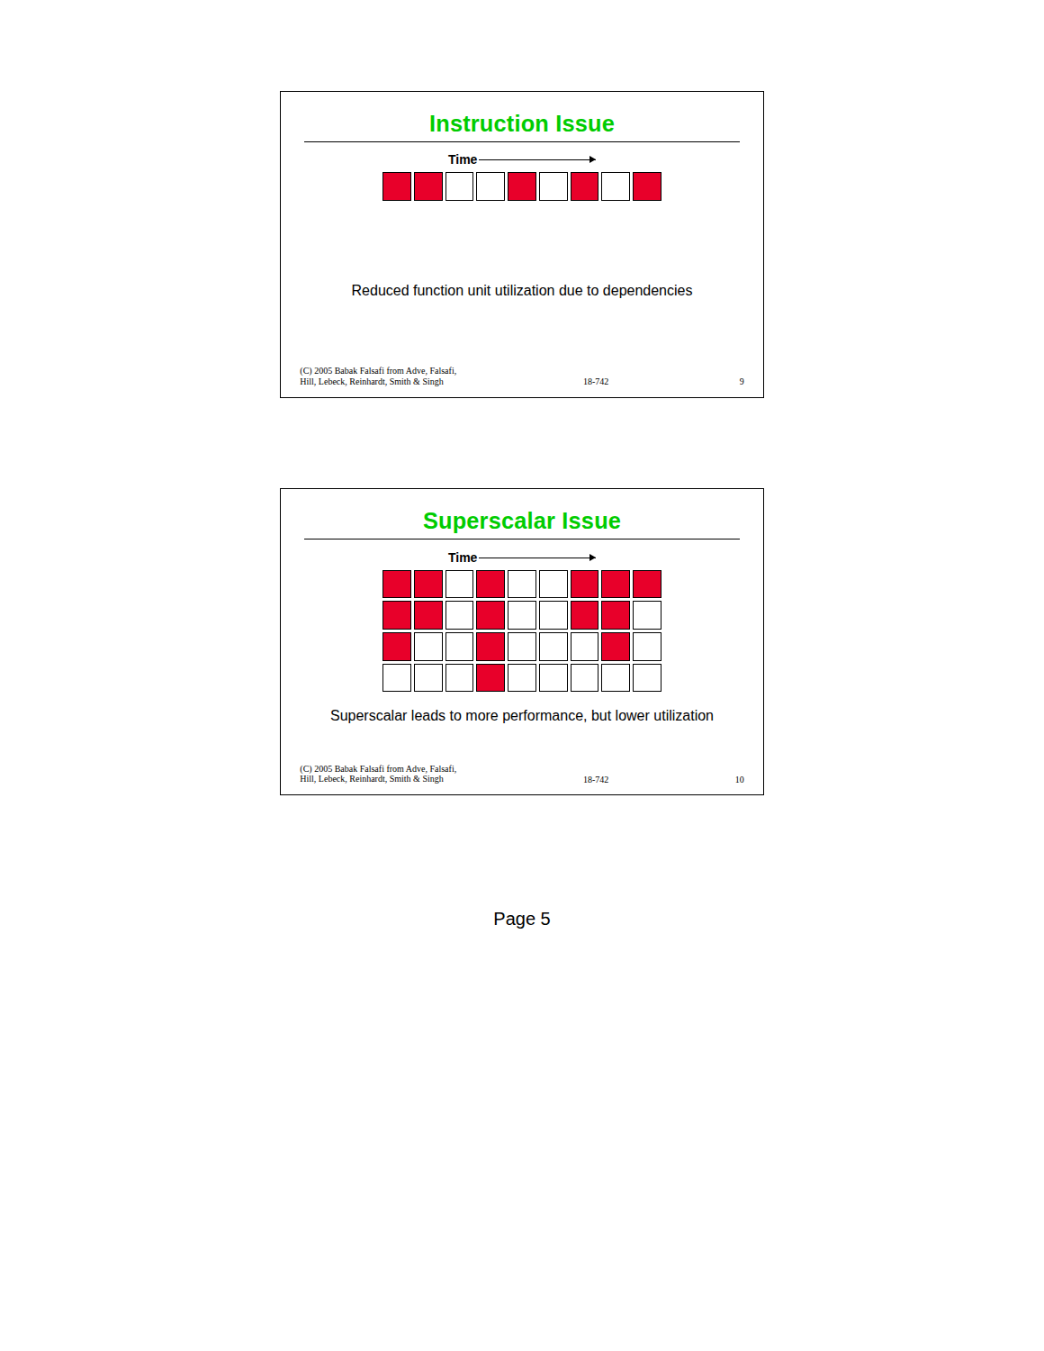Instruction Issue
Time
Reduced function unit utilization due to dependencies
(C) 2005 Babak Falsafi from Adve, Falsafi,
Hill, Lebeck, Reinhardt, Smith & Singh
18-742
9
Superscalar Issue
Time
Superscalar leads to more performance, but lower utilization
(C) 2005 Babak Falsafi from Adve, Falsafi,
Hill, Lebeck, Reinhardt, Smith & Singh
18-742
10
Page 5